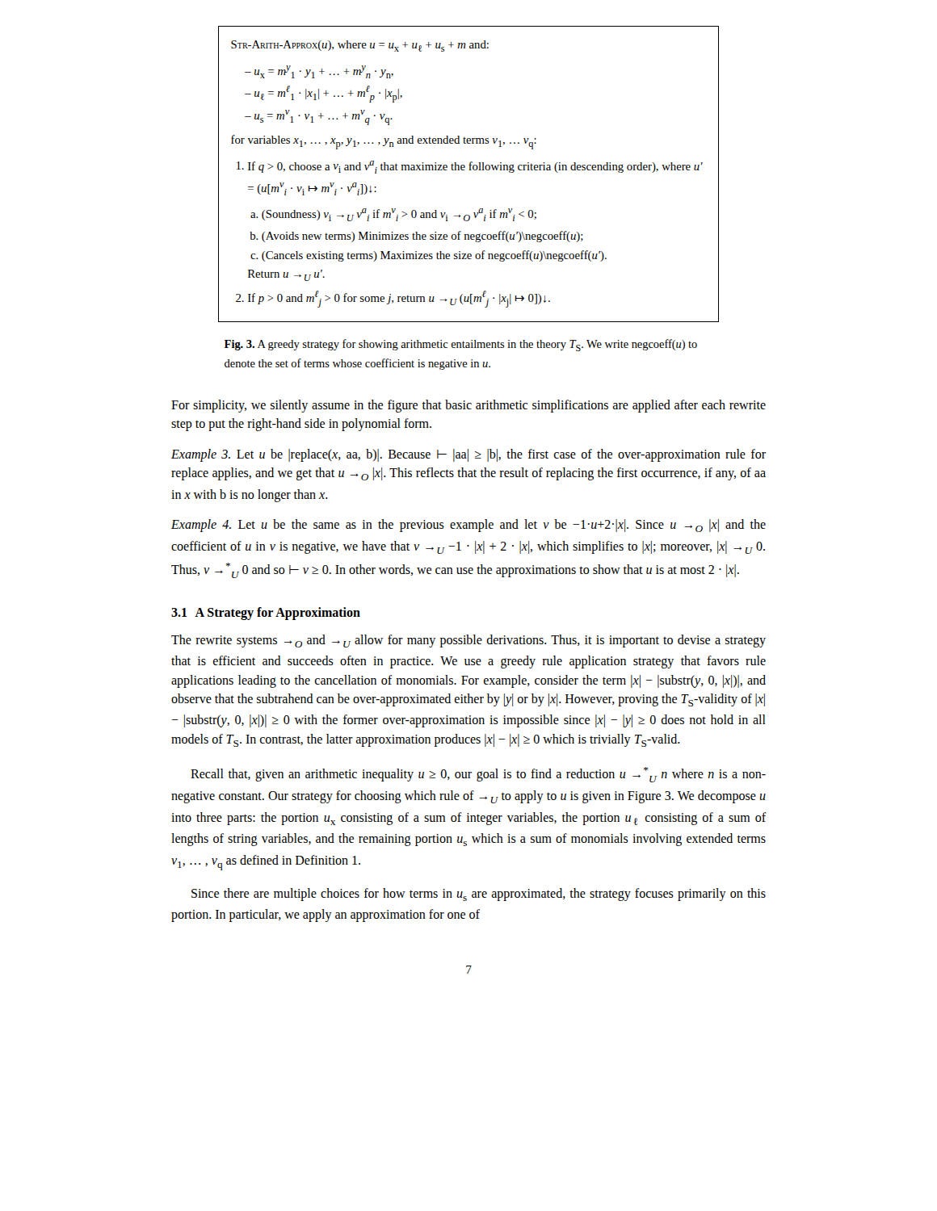Str-Arith-Approx(u), where u = ux + uℓ + us + m and:
ux = my1 · y1 + … + myn · yn,
uℓ = mℓ1 · |x1| + … + mℓp · |xp|,
us = mv1 · v1 + … + mvq · vq.
for variables x1, … , xp, y1, … , yn and extended terms v1, … vq:
If q > 0, choose a vi and vai that maximize the following criteria (in descending order), where u′ = (u[mvi · vi ↦ mvi · vai])↓:
(Soundness) vi →U vai if mvi > 0 and vi →O vai if mvi < 0;
(Avoids new terms) Minimizes the size of negcoeff(u′)\negcoeff(u);
(Cancels existing terms) Maximizes the size of negcoeff(u)\negcoeff(u′).
Return u →U u′.
If p > 0 and mℓj > 0 for some j, return u →U (u[mℓj · |xj| ↦ 0])↓.
Fig. 3. A greedy strategy for showing arithmetic entailments in the theory TS. We write negcoeff(u) to denote the set of terms whose coefficient is negative in u.
For simplicity, we silently assume in the figure that basic arithmetic simplifications are applied after each rewrite step to put the right-hand side in polynomial form.
Example 3. Let u be |replace(x, aa, b)|. Because ⊢ |aa| ≥ |b|, the first case of the over-approximation rule for replace applies, and we get that u →O |x|. This reflects that the result of replacing the first occurrence, if any, of aa in x with b is no longer than x.
Example 4. Let u be the same as in the previous example and let v be −1·u+2·|x|. Since u →O |x| and the coefficient of u in v is negative, we have that v →U −1 · |x| + 2 · |x|, which simplifies to |x|; moreover, |x| →U 0. Thus, v →*U 0 and so ⊢ v ≥ 0. In other words, we can use the approximations to show that u is at most 2 · |x|.
3.1 A Strategy for Approximation
The rewrite systems →O and →U allow for many possible derivations. Thus, it is important to devise a strategy that is efficient and succeeds often in practice. We use a greedy rule application strategy that favors rule applications leading to the cancellation of monomials. For example, consider the term |x| − |substr(y, 0, |x|)|, and observe that the subtrahend can be over-approximated either by |y| or by |x|. However, proving the TS-validity of |x| − |substr(y, 0, |x|)| ≥ 0 with the former over-approximation is impossible since |x| − |y| ≥ 0 does not hold in all models of TS. In contrast, the latter approximation produces |x| − |x| ≥ 0 which is trivially TS-valid.
Recall that, given an arithmetic inequality u ≥ 0, our goal is to find a reduction u →*U n where n is a non-negative constant. Our strategy for choosing which rule of →U to apply to u is given in Figure 3. We decompose u into three parts: the portion ux consisting of a sum of integer variables, the portion uℓ consisting of a sum of lengths of string variables, and the remaining portion us which is a sum of monomials involving extended terms v1, … , vq as defined in Definition 1.
Since there are multiple choices for how terms in us are approximated, the strategy focuses primarily on this portion. In particular, we apply an approximation for one of
7